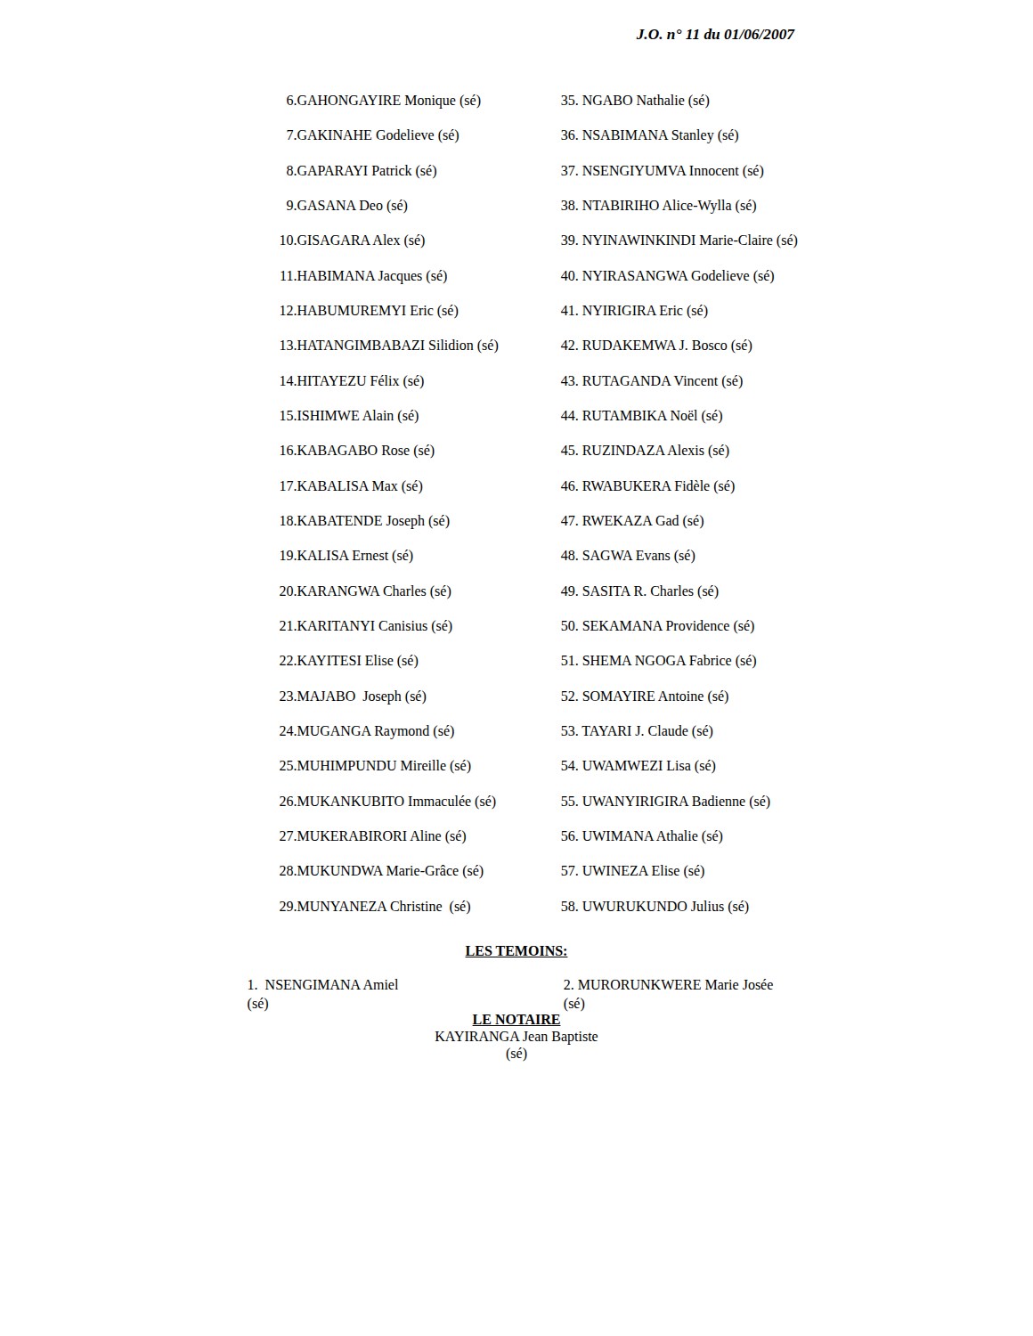J.O. n° 11 du 01/06/2007
| 6. | GAHONGAYIRE Monique (sé) | 35. NGABO Nathalie (sé) |
| 7. | GAKINAHE Godelieve (sé) | 36. NSABIMANA Stanley (sé) |
| 8. | GAPARAYI Patrick (sé) | 37. NSENGIYUMVA Innocent (sé) |
| 9. | GASANA Deo (sé) | 38. NTABIRIHO Alice-Wylla (sé) |
| 10. | GISAGARA Alex (sé) | 39. NYINAWINKINDI Marie-Claire (sé) |
| 11. | HABIMANA Jacques (sé) | 40. NYIRASANGWA Godelieve (sé) |
| 12. | HABUMUREMYI Eric (sé) | 41. NYIRIGIRA Eric (sé) |
| 13. | HATANGIMBABAZI Silidion (sé) | 42. RUDAKEMWA J. Bosco (sé) |
| 14. | HITAYEZU Félix (sé) | 43. RUTAGANDA Vincent (sé) |
| 15. | ISHIMWE Alain (sé) | 44. RUTAMBIKA Noël (sé) |
| 16. | KABAGABO Rose (sé) | 45. RUZINDAZA Alexis (sé) |
| 17. | KABALISA Max (sé) | 46. RWABUKERA Fidèle (sé) |
| 18. | KABATENDE Joseph (sé) | 47. RWEKAZA Gad (sé) |
| 19. | KALISA Ernest (sé) | 48. SAGWA Evans (sé) |
| 20. | KARANGWA Charles (sé) | 49. SASITA R. Charles (sé) |
| 21. | KARITANYI Canisius (sé) | 50. SEKAMANA Providence (sé) |
| 22. | KAYITESI Elise (sé) | 51. SHEMA NGOGA Fabrice (sé) |
| 23. | MAJABO Joseph (sé) | 52. SOMAYIRE Antoine (sé) |
| 24. | MUGANGA Raymond (sé) | 53. TAYARI J. Claude (sé) |
| 25. | MUHIMPUNDU Mireille (sé) | 54. UWAMWEZI Lisa (sé) |
| 26. | MUKANKUBITO Immaculée (sé) | 55. UWANYIRIGIRA Badienne (sé) |
| 27. | MUKERABIRORI Aline (sé) | 56. UWIMANA Athalie (sé) |
| 28. | MUKUNDWA Marie-Grâce (sé) | 57. UWINEZA Elise (sé) |
| 29. | MUNYANEZA Christine (sé) | 58. UWURUKUNDO Julius (sé) |
LES TEMOINS:
| 1. NSENGIMANA Amiel | 2. MURORUNKWERE Marie Josée |
| (sé) | (sé) |
LE NOTAIRE
KAYIRANGA Jean Baptiste
(sé)